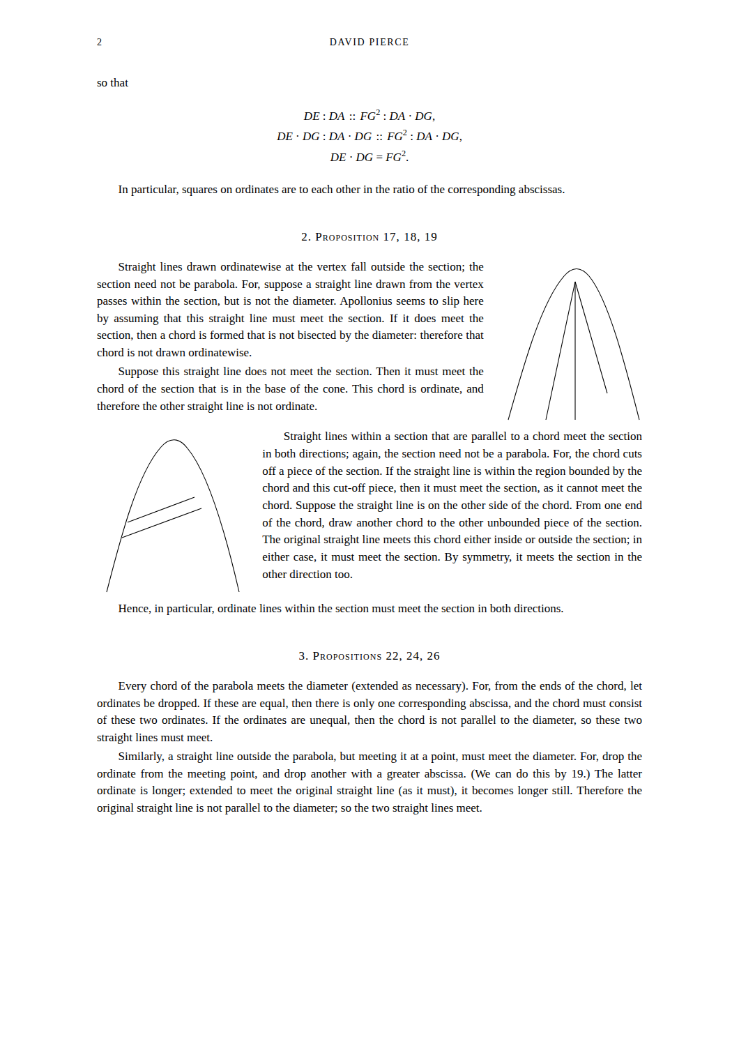2 David Pierce 2
so that
DE : DA :: FG2 : DA · DG,
DE · DG : DA · DG :: FG2 : DA · DG,
DE · DG = FG2.
In particular, squares on ordinates are to each other in the ratio of the corresponding abscissas.
2. Proposition 17, 18, 19
Straight lines drawn ordinatewise at the vertex fall outside the section; the section need not be parabola. For, suppose a straight line drawn from the vertex passes within the section, but is not the diameter. Apollonius seems to slip here by assuming that this straight line must meet the section. If it does meet the section, then a chord is formed that is not bisected by the diameter: therefore that chord is not drawn ordinatewise.
Suppose this straight line does not meet the section. Then it must meet the chord of the section that is in the base of the cone. This chord is ordinate, and therefore the other straight line is not ordinate.
Straight lines within a section that are parallel to a chord meet the section in both directions; again, the section need not be a parabola. For, the chord cuts off a piece of the section. If the straight line is within the region bounded by the chord and this cut-off piece, then it must meet the section, as it cannot meet the chord. Suppose the straight line is on the other side of the chord. From one end of the chord, draw another chord to the other unbounded piece of the section. The original straight line meets this chord either inside or outside the section; in either case, it must meet the section. By symmetry, it meets the section in the other direction too.
Hence, in particular, ordinate lines within the section must meet the section in both directions.
3. Propositions 22, 24, 26
Every chord of the parabola meets the diameter (extended as necessary). For, from the ends of the chord, let ordinates be dropped. If these are equal, then there is only one corresponding abscissa, and the chord must consist of these two ordinates. If the ordinates are unequal, then the chord is not parallel to the diameter, so these two straight lines must meet.
Similarly, a straight line outside the parabola, but meeting it at a point, must meet the diameter. For, drop the ordinate from the meeting point, and drop another with a greater abscissa. (We can do this by 19.) The latter ordinate is longer; extended to meet the original straight line (as it must), it becomes longer still. Therefore the original straight line is not parallel to the diameter; so the two straight lines meet.